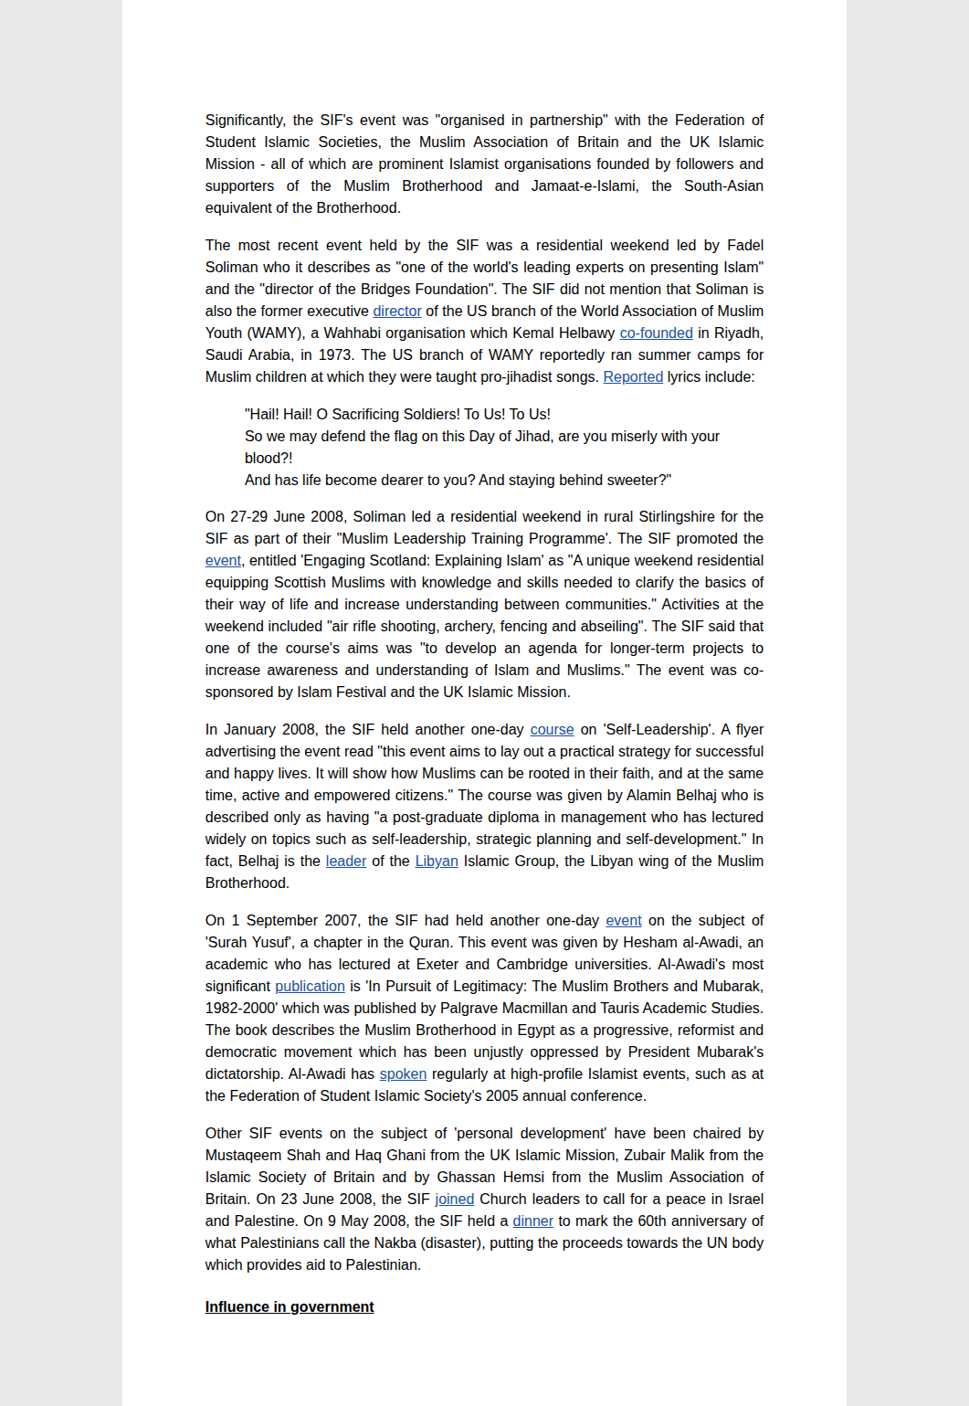Significantly, the SIF's event was "organised in partnership" with the Federation of Student Islamic Societies, the Muslim Association of Britain and the UK Islamic Mission - all of which are prominent Islamist organisations founded by followers and supporters of the Muslim Brotherhood and Jamaat-e-Islami, the South-Asian equivalent of the Brotherhood.
The most recent event held by the SIF was a residential weekend led by Fadel Soliman who it describes as "one of the world's leading experts on presenting Islam" and the "director of the Bridges Foundation". The SIF did not mention that Soliman is also the former executive director of the US branch of the World Association of Muslim Youth (WAMY), a Wahhabi organisation which Kemal Helbawy co-founded in Riyadh, Saudi Arabia, in 1973. The US branch of WAMY reportedly ran summer camps for Muslim children at which they were taught pro-jihadist songs. Reported lyrics include:
"Hail! Hail! O Sacrificing Soldiers! To Us! To Us!
So we may defend the flag on this Day of Jihad, are you miserly with your blood?!
And has life become dearer to you? And staying behind sweeter?"
On 27-29 June 2008, Soliman led a residential weekend in rural Stirlingshire for the SIF as part of their "Muslim Leadership Training Programme'. The SIF promoted the event, entitled 'Engaging Scotland: Explaining Islam' as "A unique weekend residential equipping Scottish Muslims with knowledge and skills needed to clarify the basics of their way of life and increase understanding between communities." Activities at the weekend included "air rifle shooting, archery, fencing and abseiling". The SIF said that one of the course's aims was "to develop an agenda for longer-term projects to increase awareness and understanding of Islam and Muslims." The event was co-sponsored by Islam Festival and the UK Islamic Mission.
In January 2008, the SIF held another one-day course on 'Self-Leadership'. A flyer advertising the event read "this event aims to lay out a practical strategy for successful and happy lives. It will show how Muslims can be rooted in their faith, and at the same time, active and empowered citizens." The course was given by Alamin Belhaj who is described only as having "a post-graduate diploma in management who has lectured widely on topics such as self-leadership, strategic planning and self-development." In fact, Belhaj is the leader of the Libyan Islamic Group, the Libyan wing of the Muslim Brotherhood.
On 1 September 2007, the SIF had held another one-day event on the subject of 'Surah Yusuf', a chapter in the Quran. This event was given by Hesham al-Awadi, an academic who has lectured at Exeter and Cambridge universities. Al-Awadi's most significant publication is 'In Pursuit of Legitimacy: The Muslim Brothers and Mubarak, 1982-2000' which was published by Palgrave Macmillan and Tauris Academic Studies. The book describes the Muslim Brotherhood in Egypt as a progressive, reformist and democratic movement which has been unjustly oppressed by President Mubarak's dictatorship. Al-Awadi has spoken regularly at high-profile Islamist events, such as at the Federation of Student Islamic Society's 2005 annual conference.
Other SIF events on the subject of 'personal development' have been chaired by Mustaqeem Shah and Haq Ghani from the UK Islamic Mission, Zubair Malik from the Islamic Society of Britain and by Ghassan Hemsi from the Muslim Association of Britain. On 23 June 2008, the SIF joined Church leaders to call for a peace in Israel and Palestine. On 9 May 2008, the SIF held a dinner to mark the 60th anniversary of what Palestinians call the Nakba (disaster), putting the proceeds towards the UN body which provides aid to Palestinian.
Influence in government